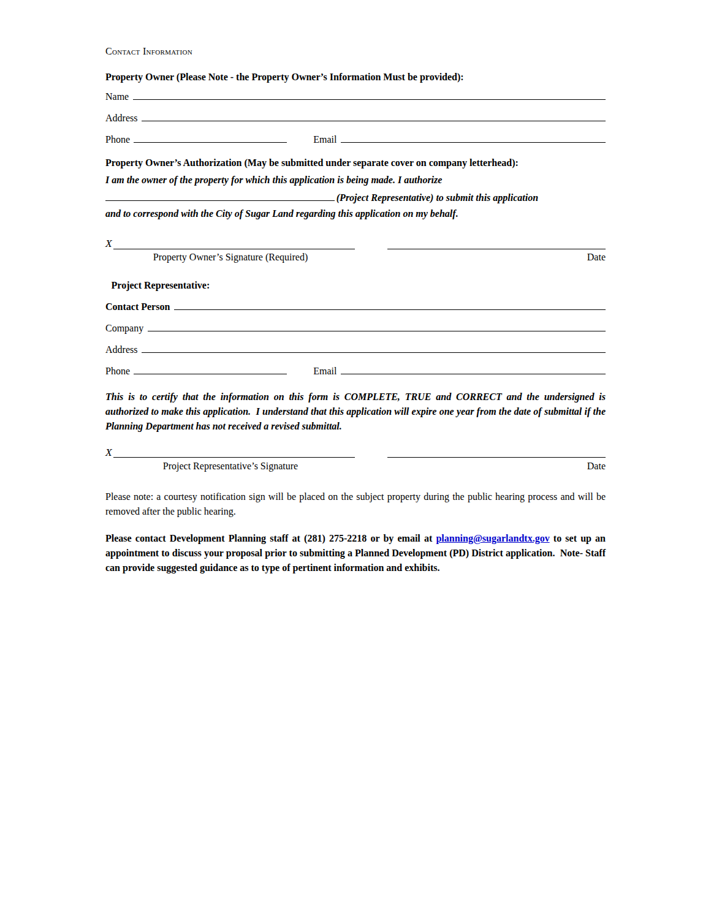Contact Information
Property Owner (Please Note - the Property Owner’s Information Must be provided):
Name
Address
Phone Email
Property Owner’s Authorization (May be submitted under separate cover on company letterhead):
I am the owner of the property for which this application is being made. I authorize
(Project Representative) to submit this application
and to correspond with the City of Sugar Land regarding this application on my behalf.
X
Property Owner’s Signature (Required) Date
Project Representative:
Contact Person
Company
Address
Phone Email
This is to certify that the information on this form is COMPLETE, TRUE and CORRECT and the undersigned is authorized to make this application. I understand that this application will expire one year from the date of submittal if the Planning Department has not received a revised submittal.
X
Project Representative’s Signature Date
Please note: a courtesy notification sign will be placed on the subject property during the public hearing process and will be removed after the public hearing.
Please contact Development Planning staff at (281) 275-2218 or by email at planning@sugarlandtx.gov to set up an appointment to discuss your proposal prior to submitting a Planned Development (PD) District application. Note- Staff can provide suggested guidance as to type of pertinent information and exhibits.